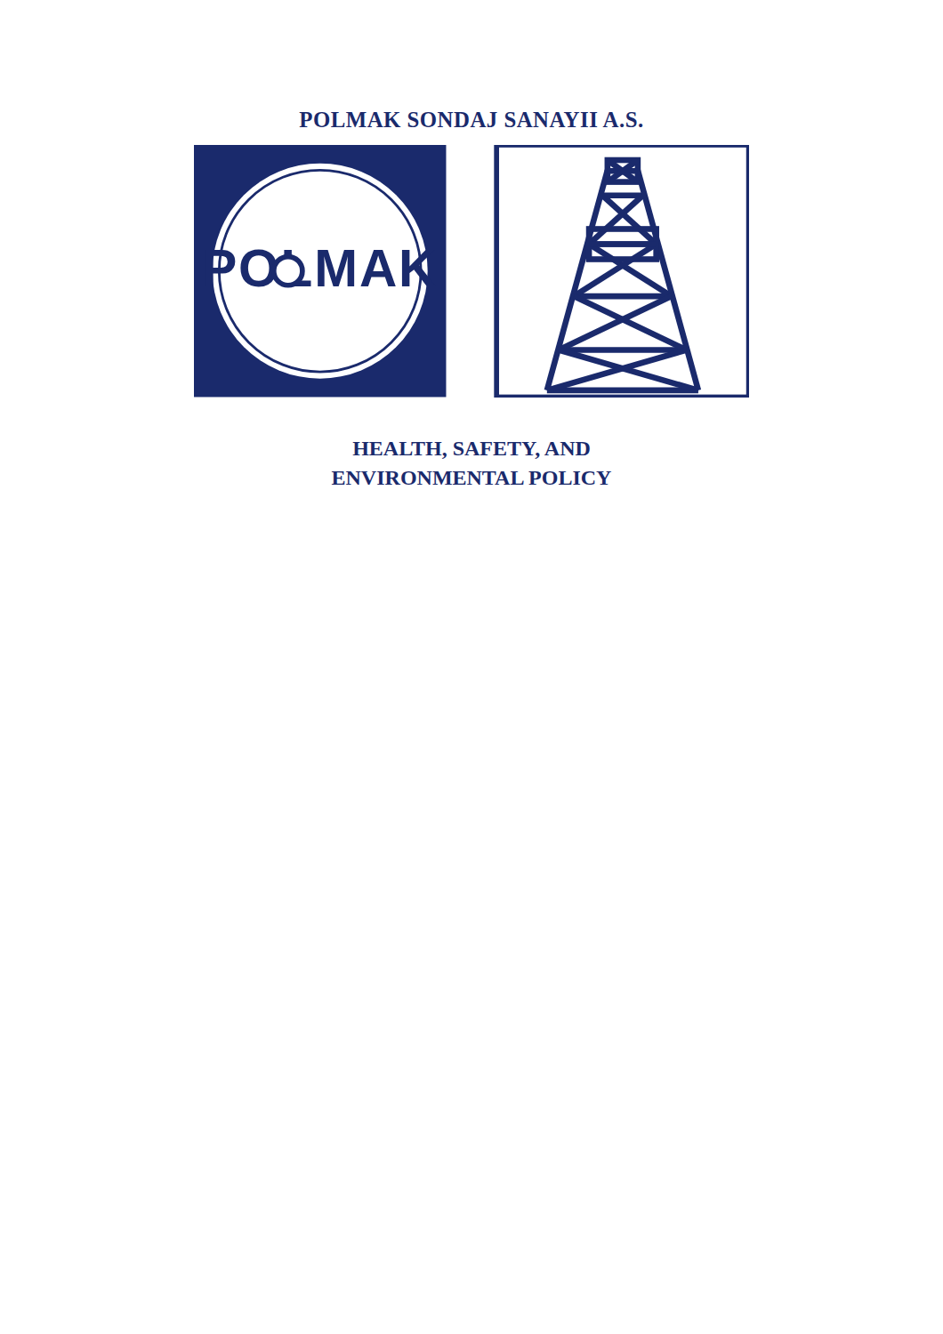POLMAK SONDAJ SANAYII A.S.
POLMAK logo A dark blue square containing a white circle with the word POLMAK, beside a framed drawing of a drilling rig derrick. POLMAK
HEALTH, SAFETY, AND
ENVIRONMENTAL POLICY